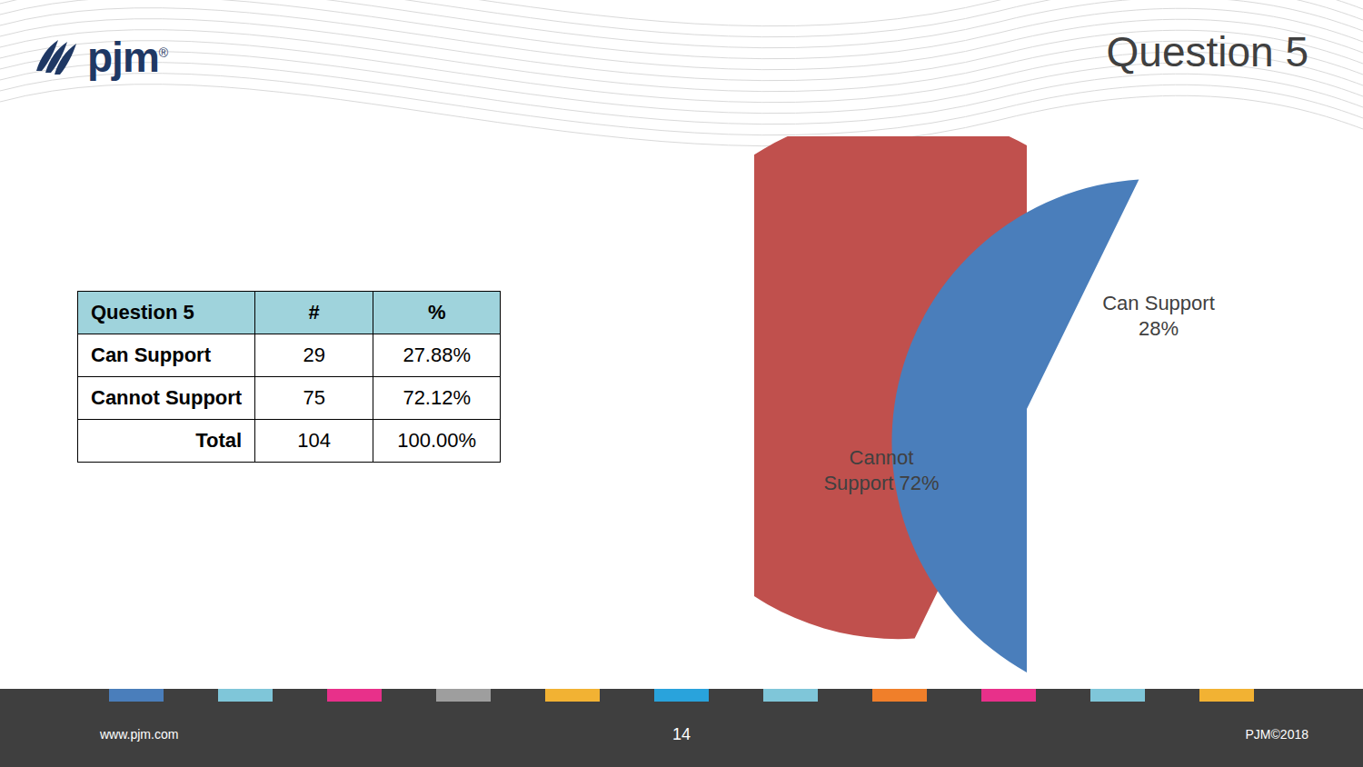pjm®
Question 5
| Question 5 | # | % |
| --- | --- | --- |
| Can Support | 29 | 27.88% |
| Cannot Support | 75 | 72.12% |
| Total | 104 | 100.00% |
Can Support
28%
Cannot
Support 72%
www.pjm.com 14 PJM©2018